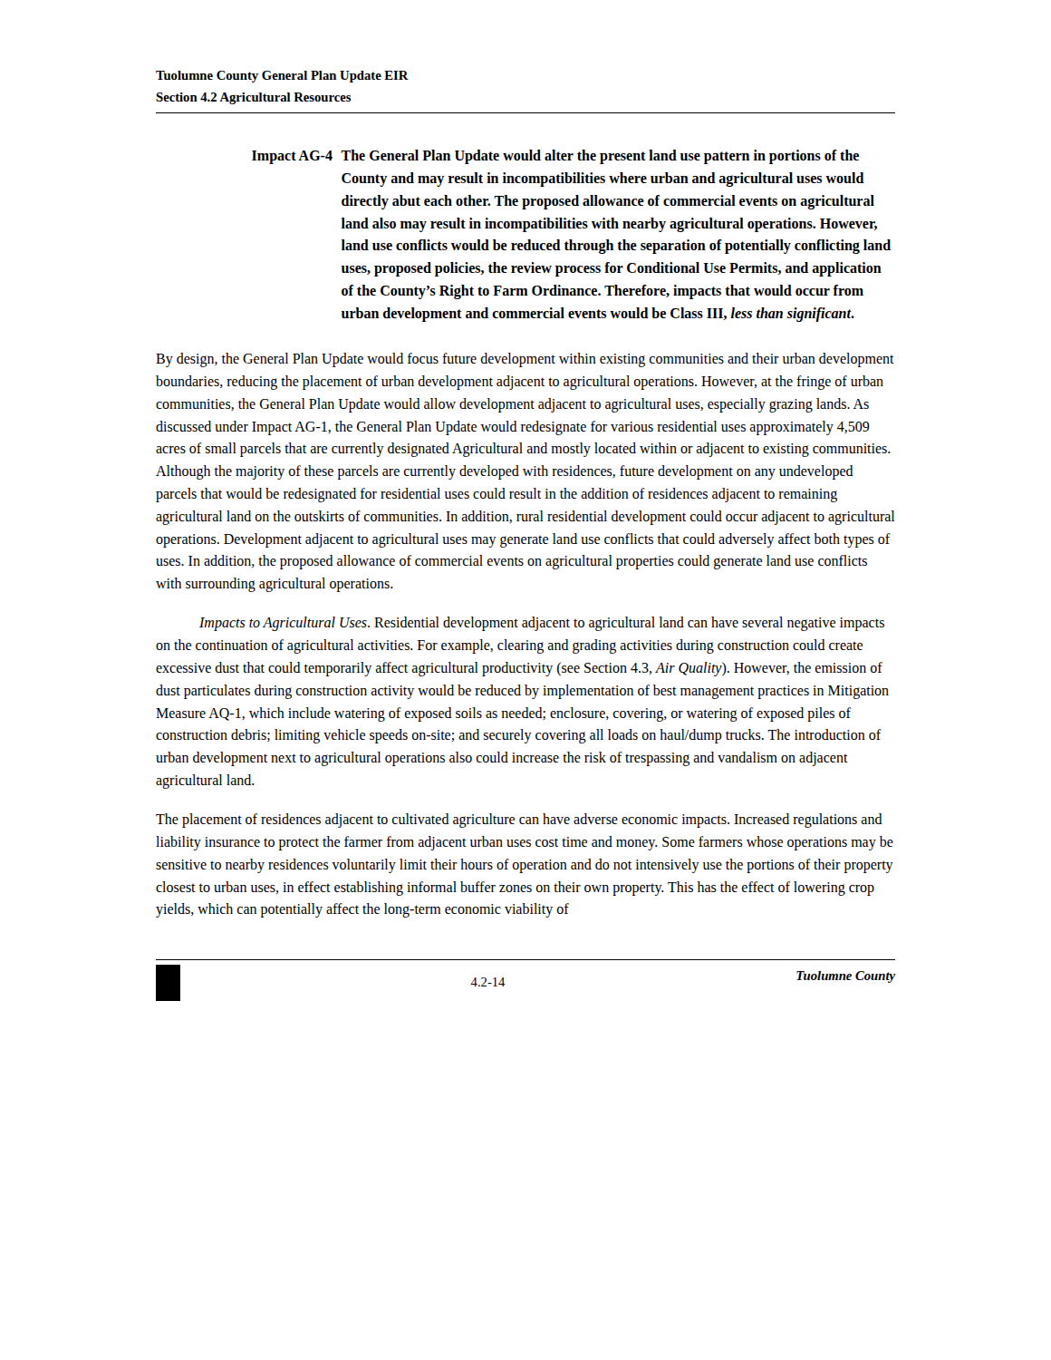Tuolumne County General Plan Update EIR
Section 4.2 Agricultural Resources
Impact AG-4
The General Plan Update would alter the present land use pattern in portions of the County and may result in incompatibilities where urban and agricultural uses would directly abut each other. The proposed allowance of commercial events on agricultural land also may result in incompatibilities with nearby agricultural operations. However, land use conflicts would be reduced through the separation of potentially conflicting land uses, proposed policies, the review process for Conditional Use Permits, and application of the County’s Right to Farm Ordinance. Therefore, impacts that would occur from urban development and commercial events would be Class III, less than significant.
By design, the General Plan Update would focus future development within existing communities and their urban development boundaries, reducing the placement of urban development adjacent to agricultural operations. However, at the fringe of urban communities, the General Plan Update would allow development adjacent to agricultural uses, especially grazing lands. As discussed under Impact AG-1, the General Plan Update would redesignate for various residential uses approximately 4,509 acres of small parcels that are currently designated Agricultural and mostly located within or adjacent to existing communities. Although the majority of these parcels are currently developed with residences, future development on any undeveloped parcels that would be redesignated for residential uses could result in the addition of residences adjacent to remaining agricultural land on the outskirts of communities. In addition, rural residential development could occur adjacent to agricultural operations. Development adjacent to agricultural uses may generate land use conflicts that could adversely affect both types of uses. In addition, the proposed allowance of commercial events on agricultural properties could generate land use conflicts with surrounding agricultural operations.
Impacts to Agricultural Uses. Residential development adjacent to agricultural land can have several negative impacts on the continuation of agricultural activities. For example, clearing and grading activities during construction could create excessive dust that could temporarily affect agricultural productivity (see Section 4.3, Air Quality). However, the emission of dust particulates during construction activity would be reduced by implementation of best management practices in Mitigation Measure AQ-1, which include watering of exposed soils as needed; enclosure, covering, or watering of exposed piles of construction debris; limiting vehicle speeds on-site; and securely covering all loads on haul/dump trucks. The introduction of urban development next to agricultural operations also could increase the risk of trespassing and vandalism on adjacent agricultural land.
The placement of residences adjacent to cultivated agriculture can have adverse economic impacts. Increased regulations and liability insurance to protect the farmer from adjacent urban uses cost time and money. Some farmers whose operations may be sensitive to nearby residences voluntarily limit their hours of operation and do not intensively use the portions of their property closest to urban uses, in effect establishing informal buffer zones on their own property. This has the effect of lowering crop yields, which can potentially affect the long-term economic viability of
4.2-14
Tuolumne County